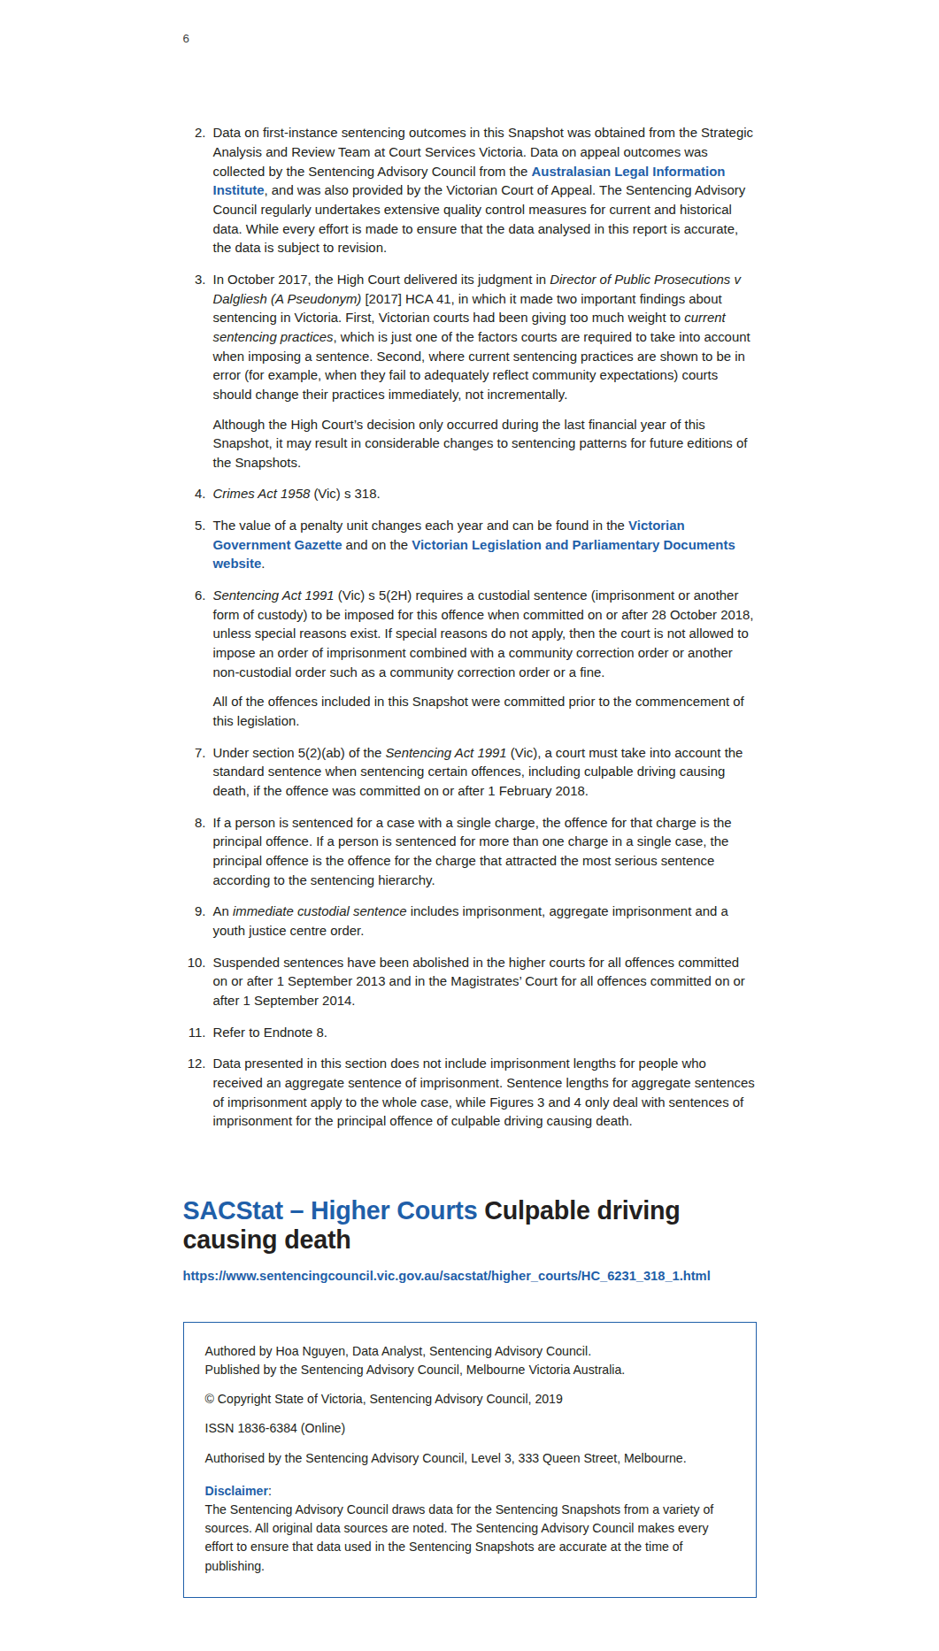6
2.
Data on first-instance sentencing outcomes in this Snapshot was obtained from the Strategic Analysis and Review Team at Court Services Victoria. Data on appeal outcomes was collected by the Sentencing Advisory Council from the Australasian Legal Information Institute, and was also provided by the Victorian Court of Appeal. The Sentencing Advisory Council regularly undertakes extensive quality control measures for current and historical data. While every effort is made to ensure that the data analysed in this report is accurate, the data is subject to revision.
3.
In October 2017, the High Court delivered its judgment in Director of Public Prosecutions v Dalgliesh (A Pseudonym) [2017] HCA 41, in which it made two important findings about sentencing in Victoria. First, Victorian courts had been giving too much weight to current sentencing practices, which is just one of the factors courts are required to take into account when imposing a sentence. Second, where current sentencing practices are shown to be in error (for example, when they fail to adequately reflect community expectations) courts should change their practices immediately, not incrementally.
Although the High Court’s decision only occurred during the last financial year of this Snapshot, it may result in considerable changes to sentencing patterns for future editions of the Snapshots.
4.
Crimes Act 1958 (Vic) s 318.
5.
The value of a penalty unit changes each year and can be found in the Victorian Government Gazette and on the Victorian Legislation and Parliamentary Documents website.
6.
Sentencing Act 1991 (Vic) s 5(2H) requires a custodial sentence (imprisonment or another form of custody) to be imposed for this offence when committed on or after 28 October 2018, unless special reasons exist. If special reasons do not apply, then the court is not allowed to impose an order of imprisonment combined with a community correction order or another non-custodial order such as a community correction order or a fine.
All of the offences included in this Snapshot were committed prior to the commencement of this legislation.
7.
Under section 5(2)(ab) of the Sentencing Act 1991 (Vic), a court must take into account the standard sentence when sentencing certain offences, including culpable driving causing death, if the offence was committed on or after 1 February 2018.
8.
If a person is sentenced for a case with a single charge, the offence for that charge is the principal offence. If a person is sentenced for more than one charge in a single case, the principal offence is the offence for the charge that attracted the most serious sentence according to the sentencing hierarchy.
9.
An immediate custodial sentence includes imprisonment, aggregate imprisonment and a youth justice centre order.
10.
Suspended sentences have been abolished in the higher courts for all offences committed on or after 1 September 2013 and in the Magistrates’ Court for all offences committed on or after 1 September 2014.
11.
Refer to Endnote 8.
12.
Data presented in this section does not include imprisonment lengths for people who received an aggregate sentence of imprisonment. Sentence lengths for aggregate sentences of imprisonment apply to the whole case, while Figures 3 and 4 only deal with sentences of imprisonment for the principal offence of culpable driving causing death.
SACStat – Higher Courts Culpable driving causing death
https://www.sentencingcouncil.vic.gov.au/sacstat/higher_courts/HC_6231_318_1.html
Authored by Hoa Nguyen, Data Analyst, Sentencing Advisory Council.
Published by the Sentencing Advisory Council, Melbourne Victoria Australia.
© Copyright State of Victoria, Sentencing Advisory Council, 2019
ISSN 1836-6384 (Online)
Authorised by the Sentencing Advisory Council, Level 3, 333 Queen Street, Melbourne.
Disclaimer:
The Sentencing Advisory Council draws data for the Sentencing Snapshots from a variety of sources. All original data sources are noted. The Sentencing Advisory Council makes every effort to ensure that data used in the Sentencing Snapshots are accurate at the time of publishing.